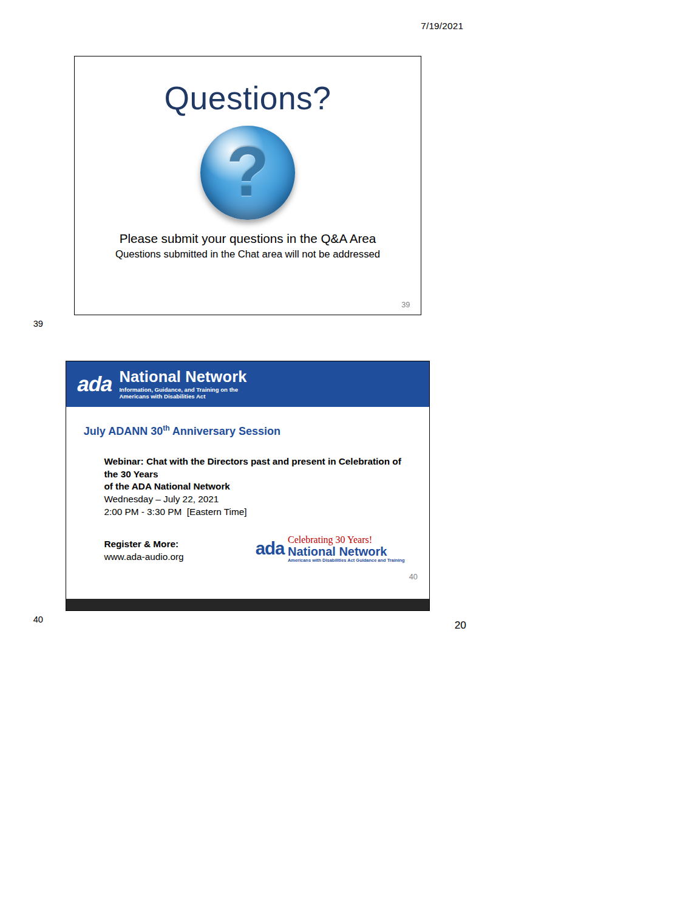7/19/2021
Questions?
Please submit your questions in the Q&A Area
Questions submitted in the Chat area will not be addressed
39
39
ada
National Network
Information, Guidance, and Training on the
Americans with Disabilities Act
July ADANN 30th Anniversary Session
Webinar: Chat with the Directors past and present in Celebration of the 30 Years
of the ADA National Network
Wednesday – July 22, 2021
2:00 PM - 3:30 PM [Eastern Time]
Register & More:
www.ada-audio.org
ada
Celebrating 30 Years!
National Network
Americans with Disabilities Act Guidance and Training
40
40
20